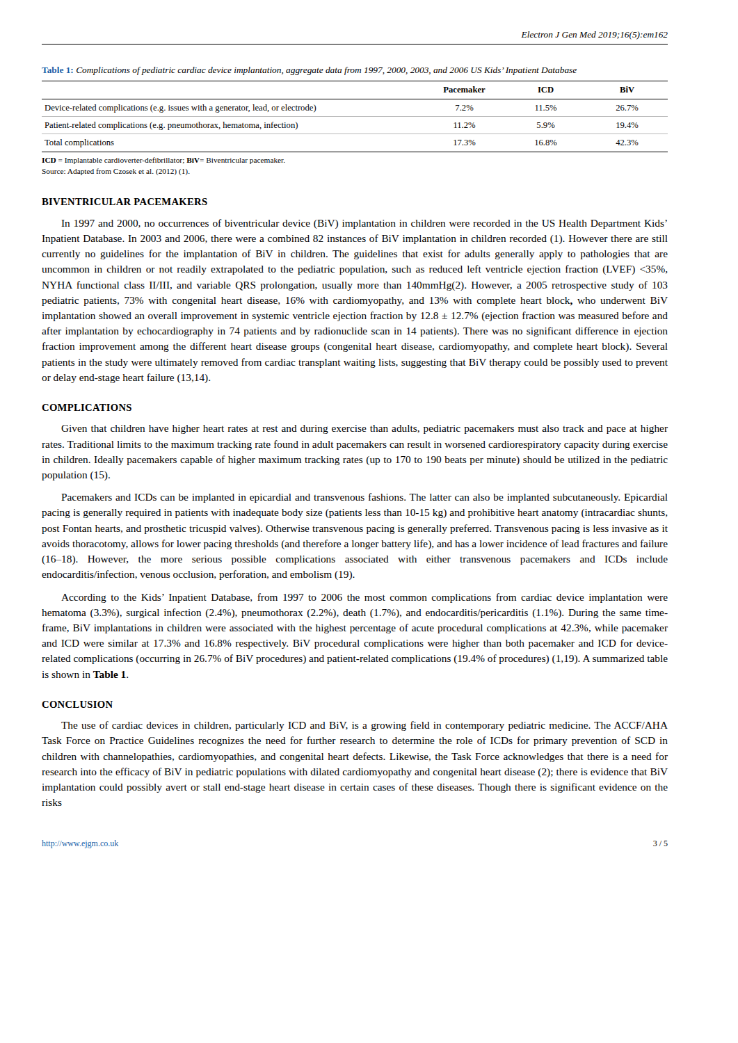Electron J Gen Med 2019;16(5):em162
Table 1: Complications of pediatric cardiac device implantation, aggregate data from 1997, 2000, 2003, and 2006 US Kids’ Inpatient Database
| | Pacemaker | ICD | BiV |
| --- | --- | --- | --- |
| Device-related complications (e.g. issues with a generator, lead, or electrode) | 7.2% | 11.5% | 26.7% |
| Patient-related complications (e.g. pneumothorax, hematoma, infection) | 11.2% | 5.9% | 19.4% |
| Total complications | 17.3% | 16.8% | 42.3% |
ICD = Implantable cardioverter-defibrillator; BiV= Biventricular pacemaker.
Source: Adapted from Czosek et al. (2012) (1).
BIVENTRICULAR PACEMAKERS
In 1997 and 2000, no occurrences of biventricular device (BiV) implantation in children were recorded in the US Health Department Kids’ Inpatient Database. In 2003 and 2006, there were a combined 82 instances of BiV implantation in children recorded (1). However there are still currently no guidelines for the implantation of BiV in children. The guidelines that exist for adults generally apply to pathologies that are uncommon in children or not readily extrapolated to the pediatric population, such as reduced left ventricle ejection fraction (LVEF) <35%, NYHA functional class II/III, and variable QRS prolongation, usually more than 140mmHg(2). However, a 2005 retrospective study of 103 pediatric patients, 73% with congenital heart disease, 16% with cardiomyopathy, and 13% with complete heart block, who underwent BiV implantation showed an overall improvement in systemic ventricle ejection fraction by 12.8 ± 12.7% (ejection fraction was measured before and after implantation by echocardiography in 74 patients and by radionuclide scan in 14 patients). There was no significant difference in ejection fraction improvement among the different heart disease groups (congenital heart disease, cardiomyopathy, and complete heart block). Several patients in the study were ultimately removed from cardiac transplant waiting lists, suggesting that BiV therapy could be possibly used to prevent or delay end-stage heart failure (13,14).
COMPLICATIONS
Given that children have higher heart rates at rest and during exercise than adults, pediatric pacemakers must also track and pace at higher rates. Traditional limits to the maximum tracking rate found in adult pacemakers can result in worsened cardiorespiratory capacity during exercise in children. Ideally pacemakers capable of higher maximum tracking rates (up to 170 to 190 beats per minute) should be utilized in the pediatric population (15).
Pacemakers and ICDs can be implanted in epicardial and transvenous fashions. The latter can also be implanted subcutaneously. Epicardial pacing is generally required in patients with inadequate body size (patients less than 10-15 kg) and prohibitive heart anatomy (intracardiac shunts, post Fontan hearts, and prosthetic tricuspid valves). Otherwise transvenous pacing is generally preferred. Transvenous pacing is less invasive as it avoids thoracotomy, allows for lower pacing thresholds (and therefore a longer battery life), and has a lower incidence of lead fractures and failure (16–18). However, the more serious possible complications associated with either transvenous pacemakers and ICDs include endocarditis/infection, venous occlusion, perforation, and embolism (19).
According to the Kids’ Inpatient Database, from 1997 to 2006 the most common complications from cardiac device implantation were hematoma (3.3%), surgical infection (2.4%), pneumothorax (2.2%), death (1.7%), and endocarditis/pericarditis (1.1%). During the same time-frame, BiV implantations in children were associated with the highest percentage of acute procedural complications at 42.3%, while pacemaker and ICD were similar at 17.3% and 16.8% respectively. BiV procedural complications were higher than both pacemaker and ICD for device-related complications (occurring in 26.7% of BiV procedures) and patient-related complications (19.4% of procedures) (1,19). A summarized table is shown in Table 1.
CONCLUSION
The use of cardiac devices in children, particularly ICD and BiV, is a growing field in contemporary pediatric medicine. The ACCF/AHA Task Force on Practice Guidelines recognizes the need for further research to determine the role of ICDs for primary prevention of SCD in children with channelopathies, cardiomyopathies, and congenital heart defects. Likewise, the Task Force acknowledges that there is a need for research into the efficacy of BiV in pediatric populations with dilated cardiomyopathy and congenital heart disease (2); there is evidence that BiV implantation could possibly avert or stall end-stage heart disease in certain cases of these diseases. Though there is significant evidence on the risks
http://www.ejgm.co.uk 3 / 5